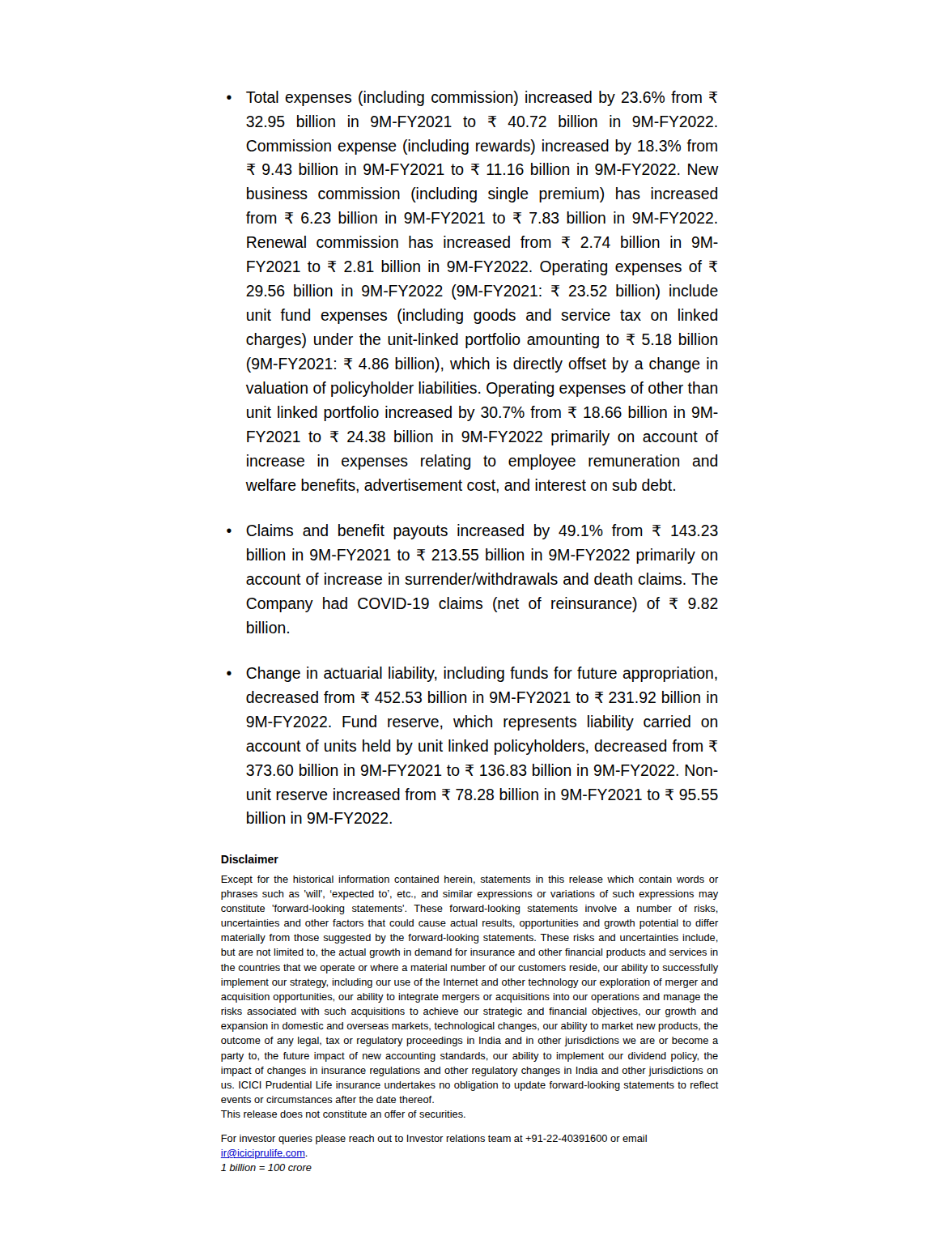Total expenses (including commission) increased by 23.6% from ₹ 32.95 billion in 9M-FY2021 to ₹ 40.72 billion in 9M-FY2022. Commission expense (including rewards) increased by 18.3% from ₹ 9.43 billion in 9M-FY2021 to ₹ 11.16 billion in 9M-FY2022. New business commission (including single premium) has increased from ₹ 6.23 billion in 9M-FY2021 to ₹ 7.83 billion in 9M-FY2022. Renewal commission has increased from ₹ 2.74 billion in 9M-FY2021 to ₹ 2.81 billion in 9M-FY2022. Operating expenses of ₹ 29.56 billion in 9M-FY2022 (9M-FY2021: ₹ 23.52 billion) include unit fund expenses (including goods and service tax on linked charges) under the unit-linked portfolio amounting to ₹ 5.18 billion (9M-FY2021: ₹ 4.86 billion), which is directly offset by a change in valuation of policyholder liabilities. Operating expenses of other than unit linked portfolio increased by 30.7% from ₹ 18.66 billion in 9M-FY2021 to ₹ 24.38 billion in 9M-FY2022 primarily on account of increase in expenses relating to employee remuneration and welfare benefits, advertisement cost, and interest on sub debt.
Claims and benefit payouts increased by 49.1% from ₹ 143.23 billion in 9M-FY2021 to ₹ 213.55 billion in 9M-FY2022 primarily on account of increase in surrender/withdrawals and death claims. The Company had COVID-19 claims (net of reinsurance) of ₹ 9.82 billion.
Change in actuarial liability, including funds for future appropriation, decreased from ₹ 452.53 billion in 9M-FY2021 to ₹ 231.92 billion in 9M-FY2022. Fund reserve, which represents liability carried on account of units held by unit linked policyholders, decreased from ₹ 373.60 billion in 9M-FY2021 to ₹ 136.83 billion in 9M-FY2022. Non-unit reserve increased from ₹ 78.28 billion in 9M-FY2021 to ₹ 95.55 billion in 9M-FY2022.
Disclaimer
Except for the historical information contained herein, statements in this release which contain words or phrases such as 'will', ‘expected to’, etc., and similar expressions or variations of such expressions may constitute 'forward-looking statements'. These forward-looking statements involve a number of risks, uncertainties and other factors that could cause actual results, opportunities and growth potential to differ materially from those suggested by the forward-looking statements. These risks and uncertainties include, but are not limited to, the actual growth in demand for insurance and other financial products and services in the countries that we operate or where a material number of our customers reside, our ability to successfully implement our strategy, including our use of the Internet and other technology our exploration of merger and acquisition opportunities, our ability to integrate mergers or acquisitions into our operations and manage the risks associated with such acquisitions to achieve our strategic and financial objectives, our growth and expansion in domestic and overseas markets, technological changes, our ability to market new products, the outcome of any legal, tax or regulatory proceedings in India and in other jurisdictions we are or become a party to, the future impact of new accounting standards, our ability to implement our dividend policy, the impact of changes in insurance regulations and other regulatory changes in India and other jurisdictions on us. ICICI Prudential Life insurance undertakes no obligation to update forward-looking statements to reflect events or circumstances after the date thereof.
This release does not constitute an offer of securities.
For investor queries please reach out to Investor relations team at +91-22-40391600 or email ir@iciciprulife.com.
1 billion = 100 crore